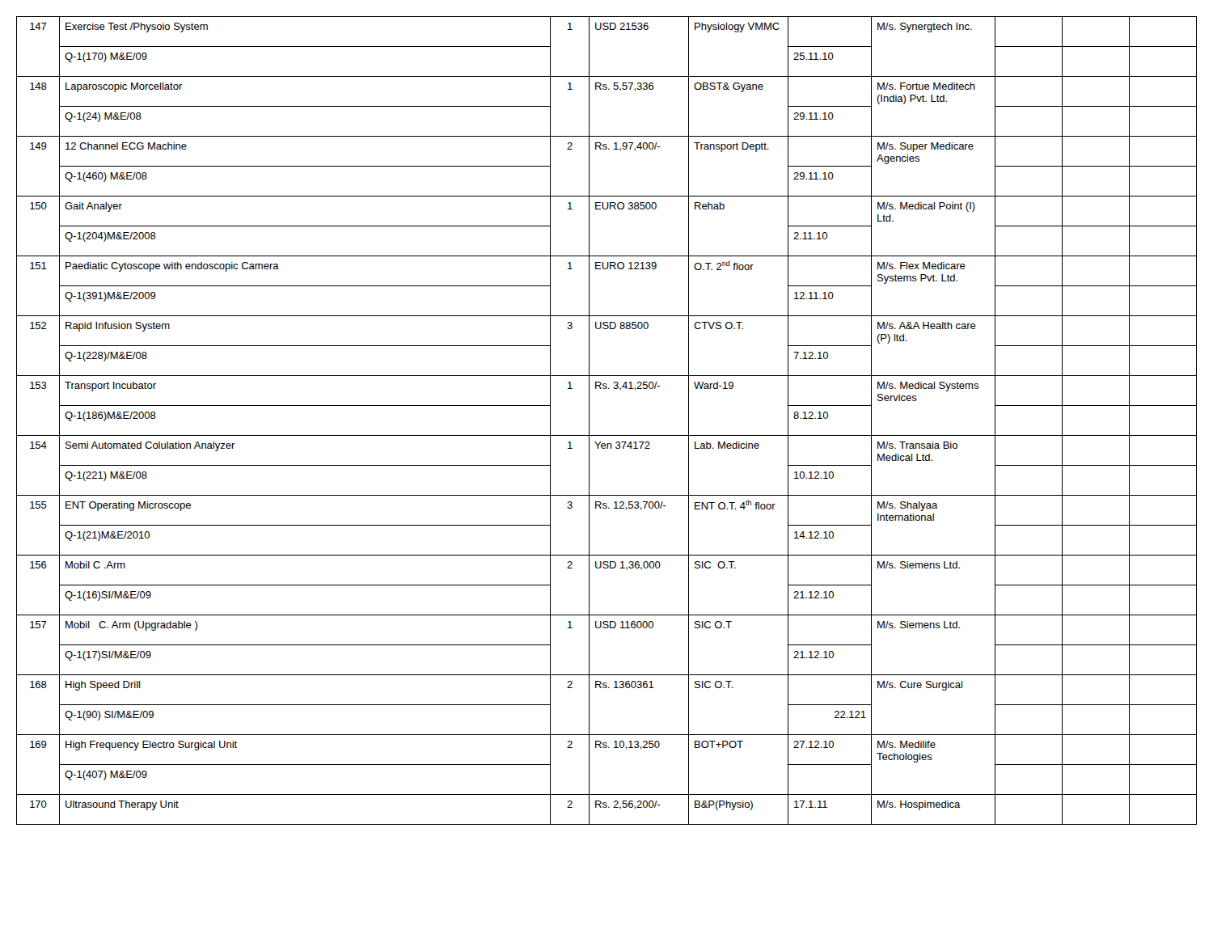| 147 | Exercise Test /Physoio System | 1 | USD 21536 | Physiology VMMC | | M/s. Synergtech Inc. | | | |
| Q-1(170) M&E/09 | 25.11.10 | | | |
| 148 | Laparoscopic Morcellator | 1 | Rs. 5,57,336 | OBST& Gyane | | M/s. Fortue Meditech (India) Pvt. Ltd. | | | |
| Q-1(24) M&E/08 | 29.11.10 | | | |
| 149 | 12 Channel ECG Machine | 2 | Rs. 1,97,400/- | Transport Deptt. | | M/s. Super Medicare Agencies | | | |
| Q-1(460) M&E/08 | 29.11.10 | | | |
| 150 | Gait Analyer | 1 | EURO 38500 | Rehab | | M/s. Medical Point (I) Ltd. | | | |
| Q-1(204)M&E/2008 | 2.11.10 | | | |
| 151 | Paediatic Cytoscope with endoscopic Camera | 1 | EURO 12139 | O.T. 2 nd floor | | M/s. Flex Medicare Systems Pvt. Ltd. | | | |
| Q-1(391)M&E/2009 | 12.11.10 | | | |
| 152 | Rapid Infusion System | 3 | USD 88500 | CTVS O.T. | | M/s. A&A Health care (P) ltd. | | | |
| Q-1(228)/M&E/08 | 7.12.10 | | | |
| 153 | Transport Incubator | 1 | Rs. 3,41,250/- | Ward-19 | | M/s. Medical Systems Services | | | |
| Q-1(186)M&E/2008 | 8.12.10 | | | |
| 154 | Semi Automated Colulation Analyzer | 1 | Yen 374172 | Lab. Medicine | | M/s. Transaia Bio Medical Ltd. | | | |
| Q-1(221) M&E/08 | 10.12.10 | | | |
| 155 | ENT Operating Microscope | 3 | Rs. 12,53,700/- | ENT O.T. 4 th floor | | M/s. Shalyaa International | | | |
| Q-1(21)M&E/2010 | 14.12.10 | | | |
| 156 | Mobil C .Arm | 2 | USD 1,36,000 | SIC O.T. | | M/s. Siemens Ltd. | | | |
| Q-1(16)SI/M&E/09 | 21.12.10 | | | |
| 157 | Mobil C. Arm (Upgradable ) | 1 | USD 116000 | SIC O.T | | M/s. Siemens Ltd. | | | |
| Q-1(17)SI/M&E/09 | 21.12.10 | | | |
| 168 | High Speed Drill | 2 | Rs. 1360361 | SIC O.T. | | M/s. Cure Surgical | | | |
| Q-1(90) SI/M&E/09 | 22.121 | | | |
| 169 | High Frequency Electro Surgical Unit | 2 | Rs. 10,13,250 | BOT+POT | 27.12.10 | M/s. Medilife Techologies | | | |
| Q-1(407) M&E/09 | | | | |
| 170 | Ultrasound Therapy Unit | 2 | Rs. 2,56,200/- | B&P(Physio) | 17.1.11 | M/s. Hospimedica | | | |